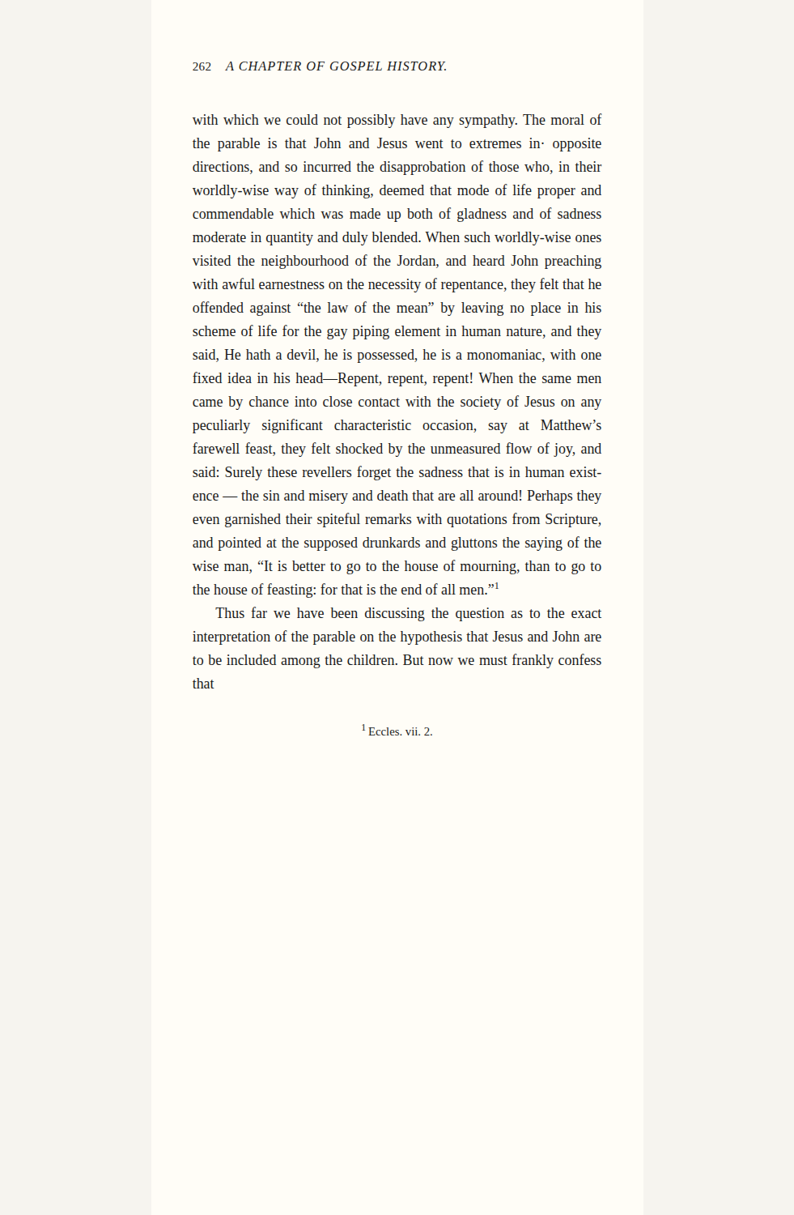262 A Chapter of Gospel History.
with which we could not possibly have any sympathy. The moral of the parable is that John and Jesus went to extremes in· opposite directions, and so incurred the disapprobation of those who, in their worldly-wise way of thinking, deemed that mode of life proper and commendable which was made up both of glad­ness and of sadness moderate in quantity and duly blended. When such worldly-wise ones visited the neighbourhood of the Jordan, and heard John preach­ing with awful earnestness on the necessity of re­pentance, they felt that he offended against “the law of the mean” by leaving no place in his scheme of life for the gay piping element in human nature, and they said, He hath a devil, he is possessed, he is a monomaniac, with one fixed idea in his head—Re­pent, repent, repent! When the same men came by chance into close contact with the society of Jesus on any peculiarly significant characteristic occasion, say at Matthew’s farewell feast, they felt shocked by the unmeasured flow of joy, and said: Surely these revellers forget the sadness that is in human exist­ence — the sin and misery and death that are all around! Perhaps they even garnished their spite­ful remarks with quotations from Scripture, and pointed at the supposed drunkards and gluttons the saying of the wise man, “It is better to go to the house of mourning, than to go to the house of feast­ing: for that is the end of all men.”1
Thus far we have been discussing the question as to the exact interpretation of the parable on the hypo­thesis that Jesus and John are to be included among the children. But now we must frankly confess that
1 Eccles. vii. 2.